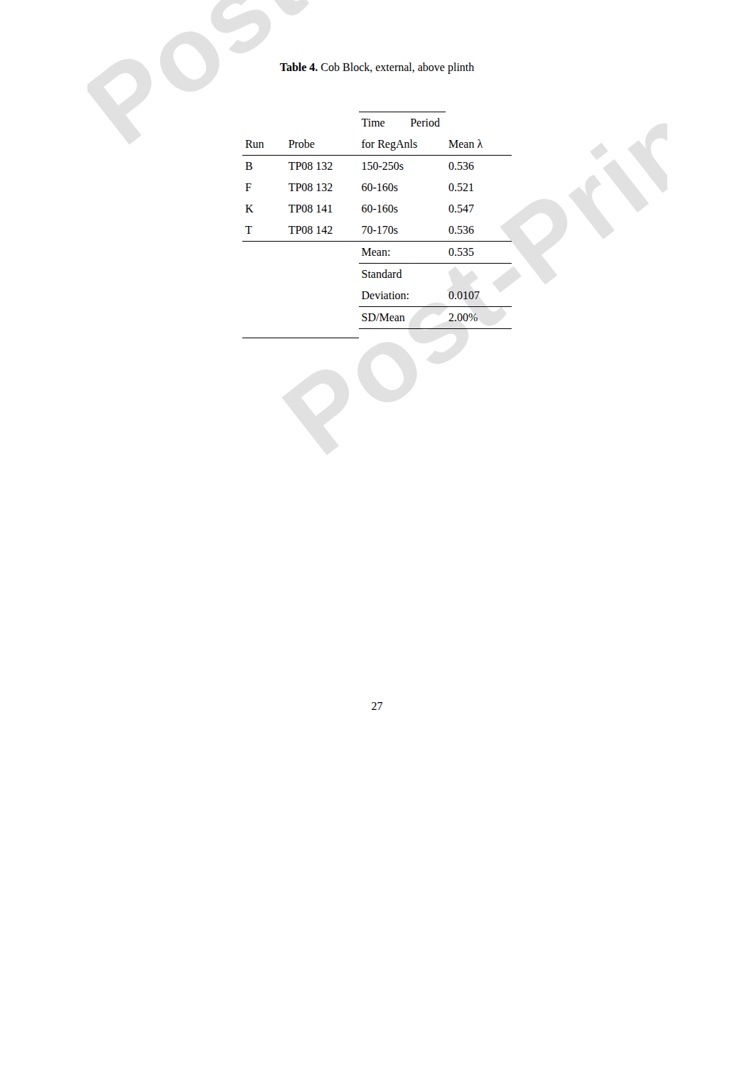Post-Print Post-Print
Table 4. Cob Block, external, above plinth
| | | Time Period | |
| Run | Probe | for RegAnls | Mean λ |
| B | TP08 132 | 150-250s | 0.536 |
| F | TP08 132 | 60-160s | 0.521 |
| K | TP08 141 | 60-160s | 0.547 |
| T | TP08 142 | 70-170s | 0.536 |
| | | Mean: | 0.535 |
| | | Standard | |
| | | Deviation: | 0.0107 |
| | | SD/Mean | 2.00% |
27